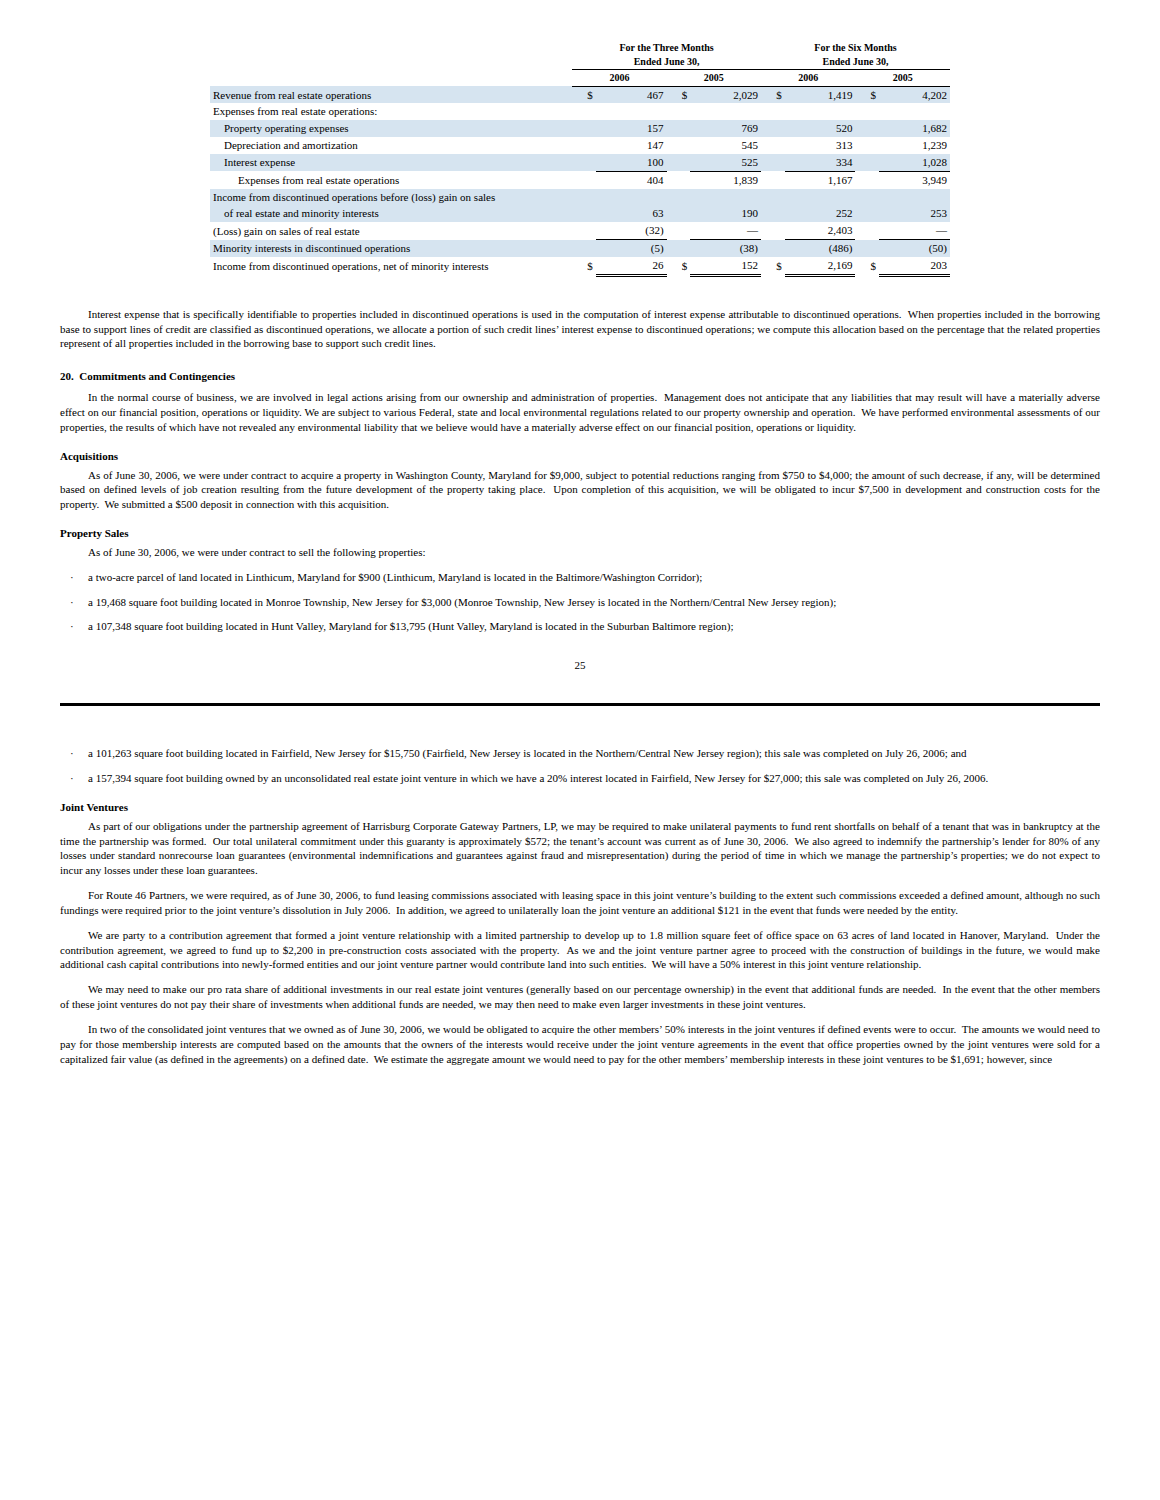| | For the Three Months Ended June 30, | For the Six Months Ended June 30, |
| | 2006 | 2005 | 2006 | 2005 |
| Revenue from real estate operations | $ | 467 | $ | 2,029 | $ | 1,419 | $ | 4,202 |
| Expenses from real estate operations: | | | | | | | | |
| Property operating expenses | | 157 | | 769 | | 520 | | 1,682 |
| Depreciation and amortization | | 147 | | 545 | | 313 | | 1,239 |
| Interest expense | | 100 | | 525 | | 334 | | 1,028 |
| Expenses from real estate operations | | 404 | | 1,839 | | 1,167 | | 3,949 |
| Income from discontinued operations before (loss) gain on sales | | | | | | | | |
| of real estate and minority interests | | 63 | | 190 | | 252 | | 253 |
| (Loss) gain on sales of real estate | | (32) | | — | | 2,403 | | — |
| Minority interests in discontinued operations | | (5) | | (38) | | (486) | | (50) |
| Income from discontinued operations, net of minority interests | $ | 26 | $ | 152 | $ | 2,169 | $ | 203 |
Interest expense that is specifically identifiable to properties included in discontinued operations is used in the computation of interest expense attributable to discontinued operations. When properties included in the borrowing base to support lines of credit are classified as discontinued operations, we allocate a portion of such credit lines’ interest expense to discontinued operations; we compute this allocation based on the percentage that the related properties represent of all properties included in the borrowing base to support such credit lines.
20. Commitments and Contingencies
In the normal course of business, we are involved in legal actions arising from our ownership and administration of properties. Management does not anticipate that any liabilities that may result will have a materially adverse effect on our financial position, operations or liquidity. We are subject to various Federal, state and local environmental regulations related to our property ownership and operation. We have performed environmental assessments of our properties, the results of which have not revealed any environmental liability that we believe would have a materially adverse effect on our financial position, operations or liquidity.
Acquisitions
As of June 30, 2006, we were under contract to acquire a property in Washington County, Maryland for $9,000, subject to potential reductions ranging from $750 to $4,000; the amount of such decrease, if any, will be determined based on defined levels of job creation resulting from the future development of the property taking place. Upon completion of this acquisition, we will be obligated to incur $7,500 in development and construction costs for the property. We submitted a $500 deposit in connection with this acquisition.
Property Sales
As of June 30, 2006, we were under contract to sell the following properties:
a two-acre parcel of land located in Linthicum, Maryland for $900 (Linthicum, Maryland is located in the Baltimore/Washington Corridor);
a 19,468 square foot building located in Monroe Township, New Jersey for $3,000 (Monroe Township, New Jersey is located in the Northern/Central New Jersey region);
a 107,348 square foot building located in Hunt Valley, Maryland for $13,795 (Hunt Valley, Maryland is located in the Suburban Baltimore region);
25
a 101,263 square foot building located in Fairfield, New Jersey for $15,750 (Fairfield, New Jersey is located in the Northern/Central New Jersey region); this sale was completed on July 26, 2006; and
a 157,394 square foot building owned by an unconsolidated real estate joint venture in which we have a 20% interest located in Fairfield, New Jersey for $27,000; this sale was completed on July 26, 2006.
Joint Ventures
As part of our obligations under the partnership agreement of Harrisburg Corporate Gateway Partners, LP, we may be required to make unilateral payments to fund rent shortfalls on behalf of a tenant that was in bankruptcy at the time the partnership was formed. Our total unilateral commitment under this guaranty is approximately $572; the tenant’s account was current as of June 30, 2006. We also agreed to indemnify the partnership’s lender for 80% of any losses under standard nonrecourse loan guarantees (environmental indemnifications and guarantees against fraud and misrepresentation) during the period of time in which we manage the partnership’s properties; we do not expect to incur any losses under these loan guarantees.
For Route 46 Partners, we were required, as of June 30, 2006, to fund leasing commissions associated with leasing space in this joint venture’s building to the extent such commissions exceeded a defined amount, although no such fundings were required prior to the joint venture’s dissolution in July 2006. In addition, we agreed to unilaterally loan the joint venture an additional $121 in the event that funds were needed by the entity.
We are party to a contribution agreement that formed a joint venture relationship with a limited partnership to develop up to 1.8 million square feet of office space on 63 acres of land located in Hanover, Maryland. Under the contribution agreement, we agreed to fund up to $2,200 in pre-construction costs associated with the property. As we and the joint venture partner agree to proceed with the construction of buildings in the future, we would make additional cash capital contributions into newly-formed entities and our joint venture partner would contribute land into such entities. We will have a 50% interest in this joint venture relationship.
We may need to make our pro rata share of additional investments in our real estate joint ventures (generally based on our percentage ownership) in the event that additional funds are needed. In the event that the other members of these joint ventures do not pay their share of investments when additional funds are needed, we may then need to make even larger investments in these joint ventures.
In two of the consolidated joint ventures that we owned as of June 30, 2006, we would be obligated to acquire the other members’ 50% interests in the joint ventures if defined events were to occur. The amounts we would need to pay for those membership interests are computed based on the amounts that the owners of the interests would receive under the joint venture agreements in the event that office properties owned by the joint ventures were sold for a capitalized fair value (as defined in the agreements) on a defined date. We estimate the aggregate amount we would need to pay for the other members’ membership interests in these joint ventures to be $1,691; however, since